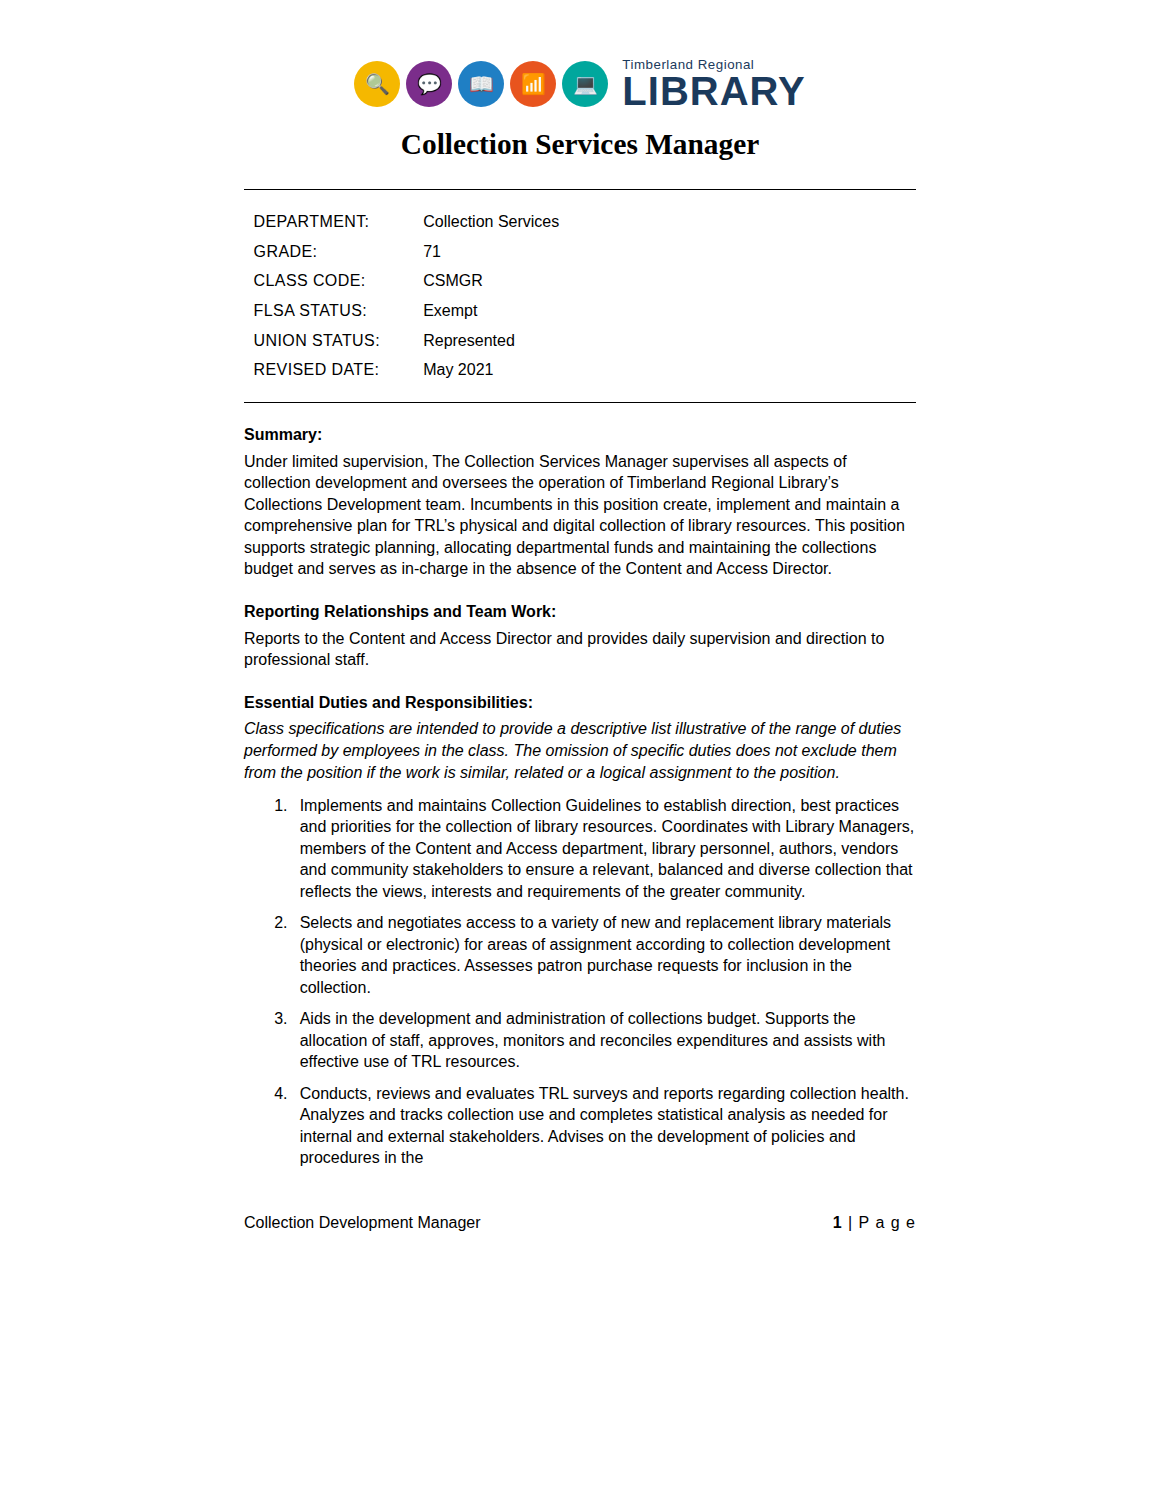🔍 💬 📖 📶 💻 Timberland Regional LIBRARY
Collection Services Manager
| DEPARTMENT: | Collection Services |
| GRADE: | 71 |
| CLASS CODE: | CSMGR |
| FLSA STATUS: | Exempt |
| UNION STATUS: | Represented |
| REVISED DATE: | May 2021 |
Summary:
Under limited supervision, The Collection Services Manager supervises all aspects of collection development and oversees the operation of Timberland Regional Library’s Collections Development team. Incumbents in this position create, implement and maintain a comprehensive plan for TRL’s physical and digital collection of library resources. This position supports strategic planning, allocating departmental funds and maintaining the collections budget and serves as in-charge in the absence of the Content and Access Director.
Reporting Relationships and Team Work:
Reports to the Content and Access Director and provides daily supervision and direction to professional staff.
Essential Duties and Responsibilities:
Class specifications are intended to provide a descriptive list illustrative of the range of duties performed by employees in the class. The omission of specific duties does not exclude them from the position if the work is similar, related or a logical assignment to the position.
Implements and maintains Collection Guidelines to establish direction, best practices and priorities for the collection of library resources. Coordinates with Library Managers, members of the Content and Access department, library personnel, authors, vendors and community stakeholders to ensure a relevant, balanced and diverse collection that reflects the views, interests and requirements of the greater community.
Selects and negotiates access to a variety of new and replacement library materials (physical or electronic) for areas of assignment according to collection development theories and practices. Assesses patron purchase requests for inclusion in the collection.
Aids in the development and administration of collections budget. Supports the allocation of staff, approves, monitors and reconciles expenditures and assists with effective use of TRL resources.
Conducts, reviews and evaluates TRL surveys and reports regarding collection health. Analyzes and tracks collection use and completes statistical analysis as needed for internal and external stakeholders. Advises on the development of policies and procedures in the
Collection Development Manager 1 | P a g e